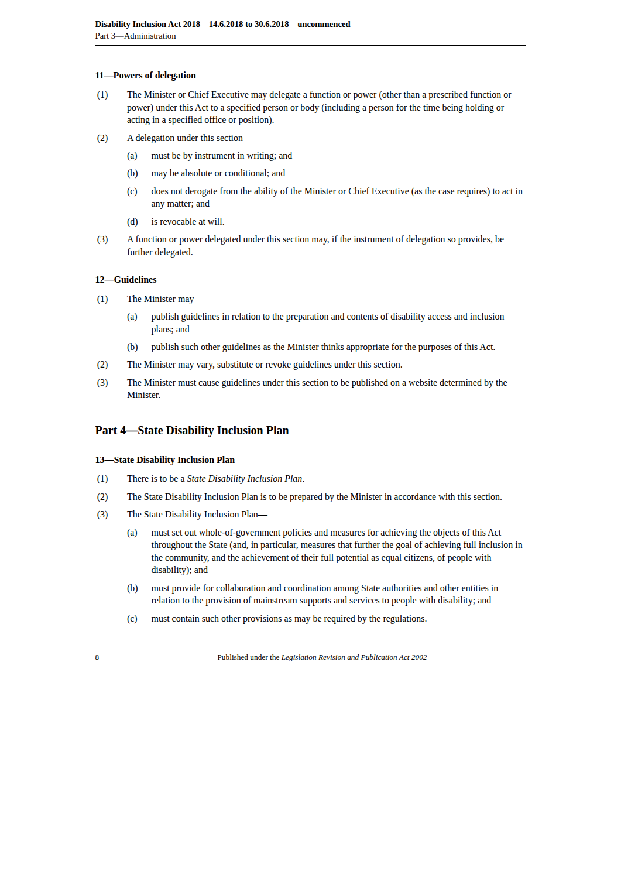Disability Inclusion Act 2018—14.6.2018 to 30.6.2018—uncommenced
Part 3—Administration
11—Powers of delegation
(1)
The Minister or Chief Executive may delegate a function or power (other than a prescribed function or power) under this Act to a specified person or body (including a person for the time being holding or acting in a specified office or position).
(2)
A delegation under this section—
(a)
must be by instrument in writing; and
(b)
may be absolute or conditional; and
(c)
does not derogate from the ability of the Minister or Chief Executive (as the case requires) to act in any matter; and
(d)
is revocable at will.
(3)
A function or power delegated under this section may, if the instrument of delegation so provides, be further delegated.
12—Guidelines
(1)
The Minister may—
(a)
publish guidelines in relation to the preparation and contents of disability access and inclusion plans; and
(b)
publish such other guidelines as the Minister thinks appropriate for the purposes of this Act.
(2)
The Minister may vary, substitute or revoke guidelines under this section.
(3)
The Minister must cause guidelines under this section to be published on a website determined by the Minister.
Part 4—State Disability Inclusion Plan
13—State Disability Inclusion Plan
(1)
There is to be a State Disability Inclusion Plan.
(2)
The State Disability Inclusion Plan is to be prepared by the Minister in accordance with this section.
(3)
The State Disability Inclusion Plan—
(a)
must set out whole-of-government policies and measures for achieving the objects of this Act throughout the State (and, in particular, measures that further the goal of achieving full inclusion in the community, and the achievement of their full potential as equal citizens, of people with disability); and
(b)
must provide for collaboration and coordination among State authorities and other entities in relation to the provision of mainstream supports and services to people with disability; and
(c)
must contain such other provisions as may be required by the regulations.
8
Published under the Legislation Revision and Publication Act 2002